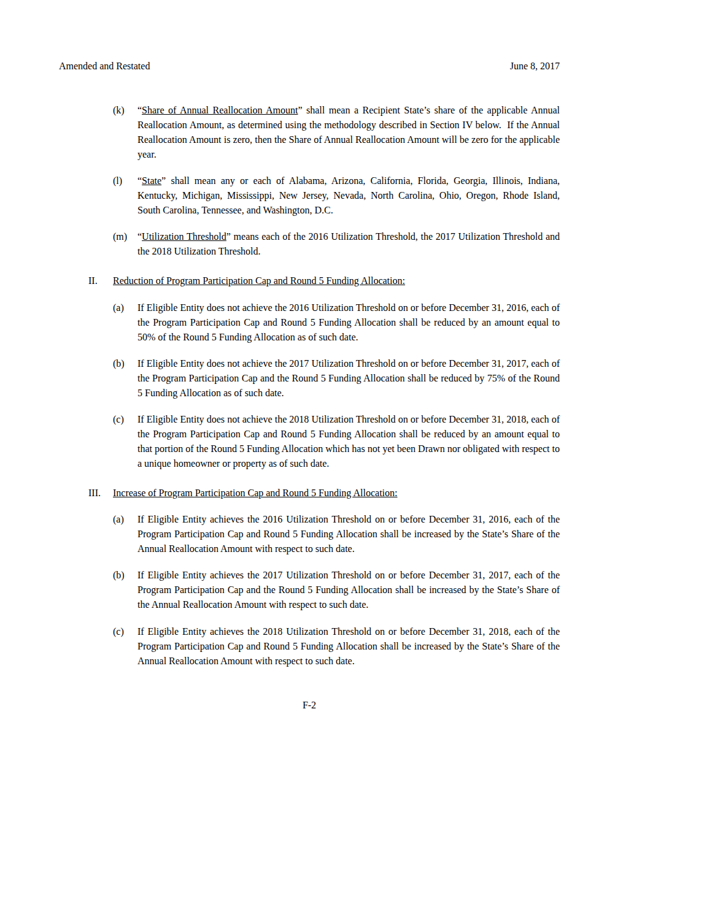Amended and Restated June 8, 2017
(k) “Share of Annual Reallocation Amount” shall mean a Recipient State’s share of the applicable Annual Reallocation Amount, as determined using the methodology described in Section IV below. If the Annual Reallocation Amount is zero, then the Share of Annual Reallocation Amount will be zero for the applicable year.
(l) “State” shall mean any or each of Alabama, Arizona, California, Florida, Georgia, Illinois, Indiana, Kentucky, Michigan, Mississippi, New Jersey, Nevada, North Carolina, Ohio, Oregon, Rhode Island, South Carolina, Tennessee, and Washington, D.C.
(m) “Utilization Threshold” means each of the 2016 Utilization Threshold, the 2017 Utilization Threshold and the 2018 Utilization Threshold.
II. Reduction of Program Participation Cap and Round 5 Funding Allocation:
(a) If Eligible Entity does not achieve the 2016 Utilization Threshold on or before December 31, 2016, each of the Program Participation Cap and Round 5 Funding Allocation shall be reduced by an amount equal to 50% of the Round 5 Funding Allocation as of such date.
(b) If Eligible Entity does not achieve the 2017 Utilization Threshold on or before December 31, 2017, each of the Program Participation Cap and the Round 5 Funding Allocation shall be reduced by 75% of the Round 5 Funding Allocation as of such date.
(c) If Eligible Entity does not achieve the 2018 Utilization Threshold on or before December 31, 2018, each of the Program Participation Cap and Round 5 Funding Allocation shall be reduced by an amount equal to that portion of the Round 5 Funding Allocation which has not yet been Drawn nor obligated with respect to a unique homeowner or property as of such date.
III. Increase of Program Participation Cap and Round 5 Funding Allocation:
(a) If Eligible Entity achieves the 2016 Utilization Threshold on or before December 31, 2016, each of the Program Participation Cap and Round 5 Funding Allocation shall be increased by the State’s Share of the Annual Reallocation Amount with respect to such date.
(b) If Eligible Entity achieves the 2017 Utilization Threshold on or before December 31, 2017, each of the Program Participation Cap and the Round 5 Funding Allocation shall be increased by the State’s Share of the Annual Reallocation Amount with respect to such date.
(c) If Eligible Entity achieves the 2018 Utilization Threshold on or before December 31, 2018, each of the Program Participation Cap and Round 5 Funding Allocation shall be increased by the State’s Share of the Annual Reallocation Amount with respect to such date.
F-2